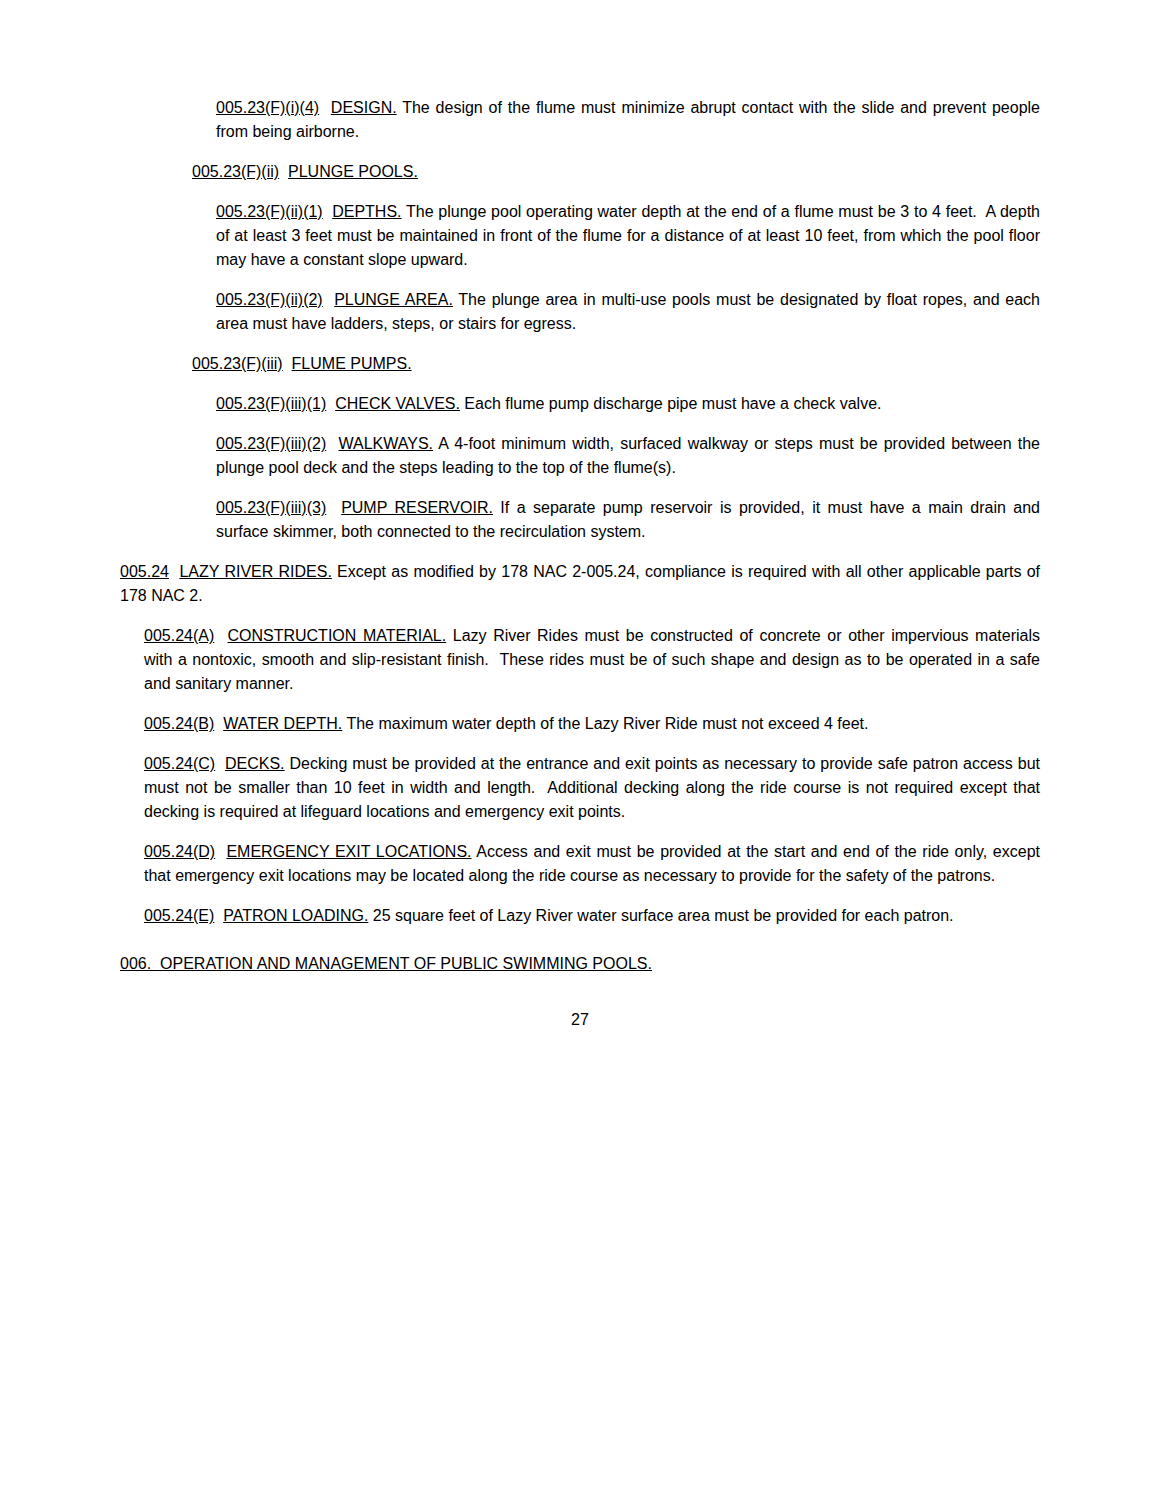005.23(F)(i)(4) DESIGN. The design of the flume must minimize abrupt contact with the slide and prevent people from being airborne.
005.23(F)(ii) PLUNGE POOLS.
005.23(F)(ii)(1) DEPTHS. The plunge pool operating water depth at the end of a flume must be 3 to 4 feet. A depth of at least 3 feet must be maintained in front of the flume for a distance of at least 10 feet, from which the pool floor may have a constant slope upward.
005.23(F)(ii)(2) PLUNGE AREA. The plunge area in multi-use pools must be designated by float ropes, and each area must have ladders, steps, or stairs for egress.
005.23(F)(iii) FLUME PUMPS.
005.23(F)(iii)(1) CHECK VALVES. Each flume pump discharge pipe must have a check valve.
005.23(F)(iii)(2) WALKWAYS. A 4-foot minimum width, surfaced walkway or steps must be provided between the plunge pool deck and the steps leading to the top of the flume(s).
005.23(F)(iii)(3) PUMP RESERVOIR. If a separate pump reservoir is provided, it must have a main drain and surface skimmer, both connected to the recirculation system.
005.24 LAZY RIVER RIDES. Except as modified by 178 NAC 2-005.24, compliance is required with all other applicable parts of 178 NAC 2.
005.24(A) CONSTRUCTION MATERIAL. Lazy River Rides must be constructed of concrete or other impervious materials with a nontoxic, smooth and slip-resistant finish. These rides must be of such shape and design as to be operated in a safe and sanitary manner.
005.24(B) WATER DEPTH. The maximum water depth of the Lazy River Ride must not exceed 4 feet.
005.24(C) DECKS. Decking must be provided at the entrance and exit points as necessary to provide safe patron access but must not be smaller than 10 feet in width and length. Additional decking along the ride course is not required except that decking is required at lifeguard locations and emergency exit points.
005.24(D) EMERGENCY EXIT LOCATIONS. Access and exit must be provided at the start and end of the ride only, except that emergency exit locations may be located along the ride course as necessary to provide for the safety of the patrons.
005.24(E) PATRON LOADING. 25 square feet of Lazy River water surface area must be provided for each patron.
006. OPERATION AND MANAGEMENT OF PUBLIC SWIMMING POOLS.
27